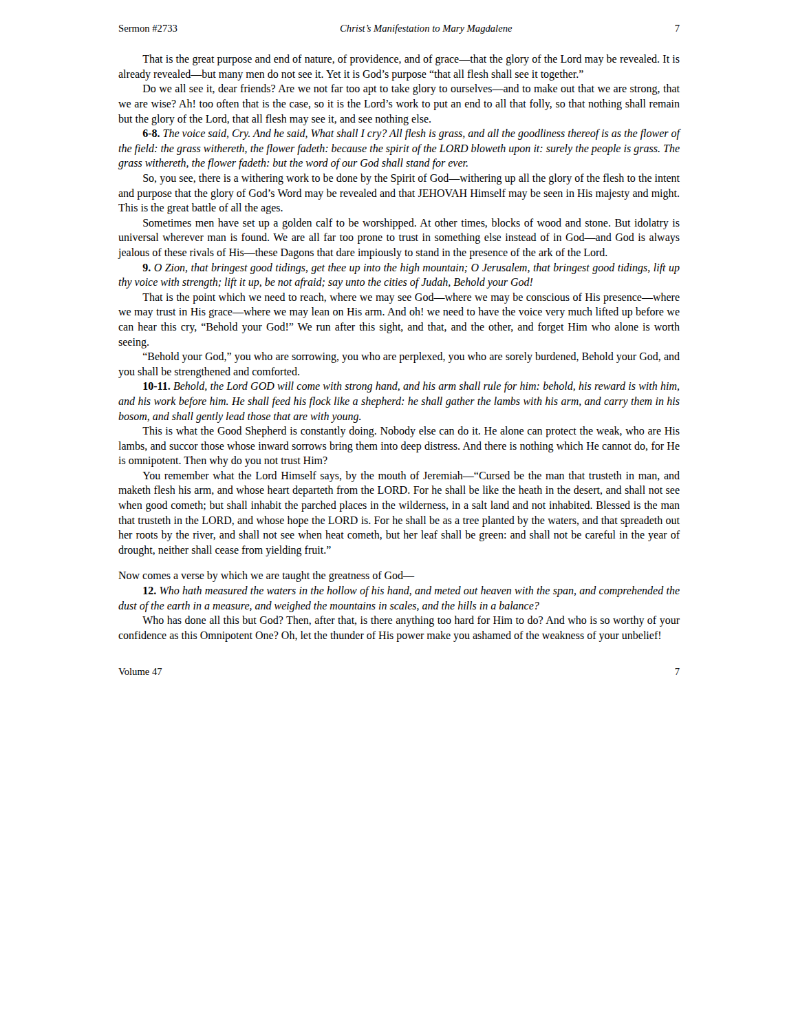Sermon #2733 Christ’s Manifestation to Mary Magdalene 7
That is the great purpose and end of nature, of providence, and of grace—that the glory of the Lord may be revealed. It is already revealed—but many men do not see it. Yet it is God’s purpose “that all flesh shall see it together.”
Do we all see it, dear friends? Are we not far too apt to take glory to ourselves—and to make out that we are strong, that we are wise? Ah! too often that is the case, so it is the Lord’s work to put an end to all that folly, so that nothing shall remain but the glory of the Lord, that all flesh may see it, and see nothing else.
6-8. The voice said, Cry. And he said, What shall I cry? All flesh is grass, and all the goodliness thereof is as the flower of the field: the grass withereth, the flower fadeth: because the spirit of the LORD bloweth upon it: surely the people is grass. The grass withereth, the flower fadeth: but the word of our God shall stand for ever.
So, you see, there is a withering work to be done by the Spirit of God—withering up all the glory of the flesh to the intent and purpose that the glory of God’s Word may be revealed and that JEHOVAH Himself may be seen in His majesty and might. This is the great battle of all the ages.
Sometimes men have set up a golden calf to be worshipped. At other times, blocks of wood and stone. But idolatry is universal wherever man is found. We are all far too prone to trust in something else instead of in God—and God is always jealous of these rivals of His—these Dagons that dare impiously to stand in the presence of the ark of the Lord.
9. O Zion, that bringest good tidings, get thee up into the high mountain; O Jerusalem, that bringest good tidings, lift up thy voice with strength; lift it up, be not afraid; say unto the cities of Judah, Behold your God!
That is the point which we need to reach, where we may see God—where we may be conscious of His presence—where we may trust in His grace—where we may lean on His arm. And oh! we need to have the voice very much lifted up before we can hear this cry, “Behold your God!” We run after this sight, and that, and the other, and forget Him who alone is worth seeing.
“Behold your God,” you who are sorrowing, you who are perplexed, you who are sorely burdened, Behold your God, and you shall be strengthened and comforted.
10-11. Behold, the Lord GOD will come with strong hand, and his arm shall rule for him: behold, his reward is with him, and his work before him. He shall feed his flock like a shepherd: he shall gather the lambs with his arm, and carry them in his bosom, and shall gently lead those that are with young.
This is what the Good Shepherd is constantly doing. Nobody else can do it. He alone can protect the weak, who are His lambs, and succor those whose inward sorrows bring them into deep distress. And there is nothing which He cannot do, for He is omnipotent. Then why do you not trust Him?
You remember what the Lord Himself says, by the mouth of Jeremiah—“Cursed be the man that trusteth in man, and maketh flesh his arm, and whose heart departeth from the LORD. For he shall be like the heath in the desert, and shall not see when good cometh; but shall inhabit the parched places in the wilderness, in a salt land and not inhabited. Blessed is the man that trusteth in the LORD, and whose hope the LORD is. For he shall be as a tree planted by the waters, and that spreadeth out her roots by the river, and shall not see when heat cometh, but her leaf shall be green: and shall not be careful in the year of drought, neither shall cease from yielding fruit.”
Now comes a verse by which we are taught the greatness of God—
12. Who hath measured the waters in the hollow of his hand, and meted out heaven with the span, and comprehended the dust of the earth in a measure, and weighed the mountains in scales, and the hills in a balance?
Who has done all this but God? Then, after that, is there anything too hard for Him to do? And who is so worthy of your confidence as this Omnipotent One? Oh, let the thunder of His power make you ashamed of the weakness of your unbelief!
Volume 47 7